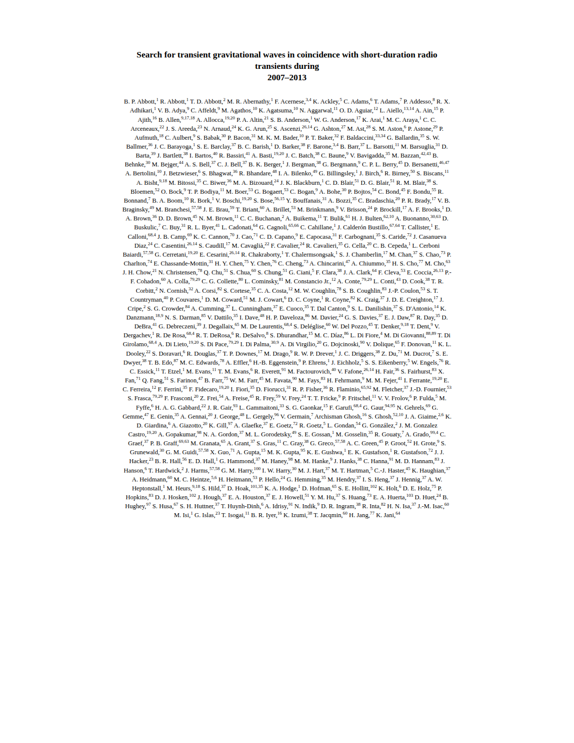Search for transient gravitational waves in coincidence with short-duration radio transients during
2007–2013
B. P. Abbott,1 R. Abbott,1 T. D. Abbott,2 M. R. Abernathy,1 F. Acernese,3,4 K. Ackley,5 C. Adams,6 T. Adams,7 P. Addesso,8 R. X. Adhikari,1 V. B. Adya,9 C. Affeldt,9 M. Agathos,10 K. Agatsuma,10 N. Aggarwal,11 O. D. Aguiar,12 L. Aiello,13,14 A. Ain,15 P. Ajith,16 B. Allen,9,17,18 A. Allocca,19,20 P. A. Altin,21 S. B. Anderson,1 W. G. Anderson,17 K. Arai,1 M. C. Araya,1 C. C. Arceneaux,22 J. S. Areeda,23 N. Arnaud,24 K. G. Arun,25 S. Ascenzi,26,14 G. Ashton,27 M. Ast,28 S. M. Aston,6 P. Astone,29 P. Aufmuth,18 C. Aulbert,9 S. Babak,30 P. Bacon,31 M. K. M. Bader,10 P. T. Baker,32 F. Baldaccini,33,34 G. Ballardin,35 S. W. Ballmer,36 J. C. Barayoga,1 S. E. Barclay,37 B. C. Barish,1 D. Barker,38 F. Barone,3,4 B. Barr,37 L. Barsotti,11 M. Barsuglia,31 D. Barta,39 J. Bartlett,38 I. Bartos,40 R. Bassiri,41 A. Basti,19,20 J. C. Batch,38 C. Baune,9 V. Bavigadda,35 M. Bazzan,42,43 B. Behnke,30 M. Bejger,44 A. S. Bell,37 C. J. Bell,37 B. K. Berger,1 J. Bergman,38 G. Bergmann,9 C. P. L. Berry,45 D. Bersanetti,46,47 A. Bertolini,10 J. Betzwieser,6 S. Bhagwat,36 R. Bhandare,48 I. A. Bilenko,49 G. Billingsley,1 J. Birch,6 R. Birney,50 S. Biscans,11 A. Bisht,9,18 M. Bitossi,35 C. Biwer,36 M. A. Bizouard,24 J. K. Blackburn,1 C. D. Blair,51 D. G. Blair,51 R. M. Blair,38 S. Bloemen,52 O. Bock,9 T. P. Bodiya,11 M. Boer,53 G. Bogaert,53 C. Bogan,9 A. Bohe,30 P. Bojtos,54 C. Bond,45 F. Bondu,55 R. Bonnand,7 B. A. Boom,10 R. Bork,1 V. Boschi,19,20 S. Bose,56,15 Y. Bouffanais,31 A. Bozzi,35 C. Bradaschia,20 P. R. Brady,17 V. B. Braginsky,49 M. Branchesi,57,58 J. E. Brau,59 T. Briant,60 A. Brillet,53 M. Brinkmann,9 V. Brisson,24 P. Brockill,17 A. F. Brooks,1 D. A. Brown,36 D. D. Brown,45 N. M. Brown,11 C. C. Buchanan,2 A. Buikema,11 T. Bulik,61 H. J. Bulten,62,10 A. Buonanno,30,63 D. Buskulic,7 C. Buy,31 R. L. Byer,41 L. Cadonati,64 G. Cagnoli,65,66 C. Cahillane,1 J. Calderón Bustillo,67,64 T. Callister,1 E. Calloni,68,4 J. B. Camp,69 K. C. Cannon,70 J. Cao,71 C. D. Capano,9 E. Capocasa,31 F. Carbognani,35 S. Caride,72 J. Casanueva Diaz,24 C. Casentini,26,14 S. Caudill,17 M. Cavaglià,22 F. Cavalier,24 R. Cavalieri,35 G. Cella,20 C. B. Cepeda,1 L. Cerboni Baiardi,57,58 G. Cerretani,19,20 E. Cesarini,26,14 R. Chakraborty,1 T. Chalermsongsak,1 S. J. Chamberlin,17 M. Chan,37 S. Chao,73 P. Charlton,74 E. Chassande-Mottin,31 H. Y. Chen,75 Y. Chen,76 C. Cheng,73 A. Chincarini,47 A. Chiummo,35 H. S. Cho,77 M. Cho,63 J. H. Chow,21 N. Christensen,78 Q. Chu,51 S. Chua,60 S. Chung,51 G. Ciani,5 F. Clara,38 J. A. Clark,64 F. Cleva,53 E. Coccia,26,13 P.-F. Cohadon,60 A. Colla,79,29 C. G. Collette,80 L. Cominsky,81 M. Constancio Jr.,12 A. Conte,79,29 L. Conti,43 D. Cook,38 T. R. Corbitt,2 N. Cornish,32 A. Corsi,82 S. Cortese,35 C. A. Costa,12 M. W. Coughlin,78 S. B. Coughlin,83 J.-P. Coulon,53 S. T. Countryman,40 P. Couvares,1 D. M. Coward,51 M. J. Cowart,6 D. C. Coyne,1 R. Coyne,82 K. Craig,37 J. D. E. Creighton,17 J. Cripe,2 S. G. Crowder,84 A. Cumming,37 L. Cunningham,37 E. Cuoco,35 T. Dal Canton,9 S. L. Danilishin,37 S. D'Antonio,14 K. Danzmann,18,9 N. S. Darman,85 V. Dattilo,35 I. Dave,48 H. P. Daveloza,86 M. Davier,24 G. S. Davies,37 E. J. Daw,87 R. Day,35 D. DeBra,41 G. Debreczeni,39 J. Degallaix,65 M. De Laurentis,68,4 S. Deléglise,60 W. Del Pozzo,45 T. Denker,9,18 T. Dent,9 V. Dergachev,1 R. De Rosa,68,4 R. T. DeRosa,6 R. DeSalvo,8 S. Dhurandhar,15 M. C. Díaz,86 L. Di Fiore,4 M. Di Giovanni,88,89 T. Di Girolamo,68,4 A. Di Lieto,19,20 S. Di Pace,79,29 I. Di Palma,30,9 A. Di Virgilio,20 G. Dojcinoski,90 V. Dolique,65 F. Donovan,11 K. L. Dooley,22 S. Doravari,6 R. Douglas,37 T. P. Downes,17 M. Drago,9 R. W. P. Drever,1 J. C. Driggers,38 Z. Du,71 M. Ducrot,7 S. E. Dwyer,38 T. B. Edo,87 M. C. Edwards,78 A. Effler,6 H.-B. Eggenstein,9 P. Ehrens,1 J. Eichholz,5 S. S. Eikenberry,5 W. Engels,76 R. C. Essick,11 T. Etzel,1 M. Evans,11 T. M. Evans,6 R. Everett,91 M. Factourovich,40 V. Fafone,26,14 H. Fair,36 S. Fairhurst,83 X. Fan,71 Q. Fang,51 S. Farinon,47 B. Farr,75 W. M. Farr,45 M. Favata,90 M. Fays,83 H. Fehrmann,9 M. M. Fejer,41 I. Ferrante,19,20 E. C. Ferreira,12 F. Ferrini,35 F. Fidecaro,19,20 I. Fiori,35 D. Fiorucci,31 R. P. Fisher,36 R. Flaminio,65,92 M. Fletcher,37 J.-D. Fournier,53 S. Frasca,79,29 F. Frasconi,20 Z. Frei,54 A. Freise,45 R. Frey,59 V. Frey,24 T. T. Fricke,9 P. Fritschel,11 V. V. Frolov,6 P. Fulda,5 M. Fyffe,6 H. A. G. Gabbard,22 J. R. Gair,93 L. Gammaitoni,33 S. G. Gaonkar,15 F. Garufi,68,4 G. Gaur,94,95 N. Gehrels,69 G. Gemme,47 E. Genin,35 A. Gennai,20 J. George,48 L. Gergely,96 V. Germain,7 Archisman Ghosh,16 S. Ghosh,52,10 J. A. Giaime,2,6 K. D. Giardina,6 A. Giazotto,20 K. Gill,97 A. Glaefke,37 E. Goetz,72 R. Goetz,5 L. Gondan,54 G. González,2 J. M. Gonzalez Castro,19,20 A. Gopakumar,98 N. A. Gordon,37 M. L. Gorodetsky,49 S. E. Gossan,1 M. Gosselin,35 R. Gouaty,7 A. Grado,99,4 C. Graef,37 P. B. Graff,69,63 M. Granata,65 A. Grant,37 S. Gras,11 C. Gray,38 G. Greco,57,58 A. C. Green,45 P. Groot,52 H. Grote,9 S. Grunewald,30 G. M. Guidi,57,58 X. Guo,71 A. Gupta,15 M. K. Gupta,95 K. E. Gushwa,1 E. K. Gustafson,1 R. Gustafson,72 J. J. Hacker,23 B. R. Hall,56 E. D. Hall,1 G. Hammond,37 M. Haney,98 M. M. Hanke,9 J. Hanks,38 C. Hanna,91 M. D. Hannam,83 J. Hanson,6 T. Hardwick,2 J. Harms,57,58 G. M. Harry,100 I. W. Harry,30 M. J. Hart,37 M. T. Hartman,5 C.-J. Haster,45 K. Haughian,37 A. Heidmann,60 M. C. Heintze,5,6 H. Heitmann,53 P. Hello,24 G. Hemming,35 M. Hendry,37 I. S. Heng,37 J. Hennig,37 A. W. Heptonstall,1 M. Heurs,9,18 S. Hild,37 D. Hoak,101,35 K. A. Hodge,1 D. Hofman,65 S. E. Hollitt,102 K. Holt,6 D. E. Holz,75 P. Hopkins,83 D. J. Hosken,102 J. Hough,37 E. A. Houston,37 E. J. Howell,51 Y. M. Hu,37 S. Huang,73 E. A. Huerta,103 D. Huet,24 B. Hughey,97 S. Husa,67 S. H. Huttner,37 T. Huynh-Dinh,6 A. Idrisy,91 N. Indik,9 D. R. Ingram,38 R. Inta,82 H. N. Isa,37 J.-M. Isac,60 M. Isi,1 G. Islas,23 T. Isogai,11 B. R. Iyer,16 K. Izumi,38 T. Jacqmin,60 H. Jang,77 K. Jani,64